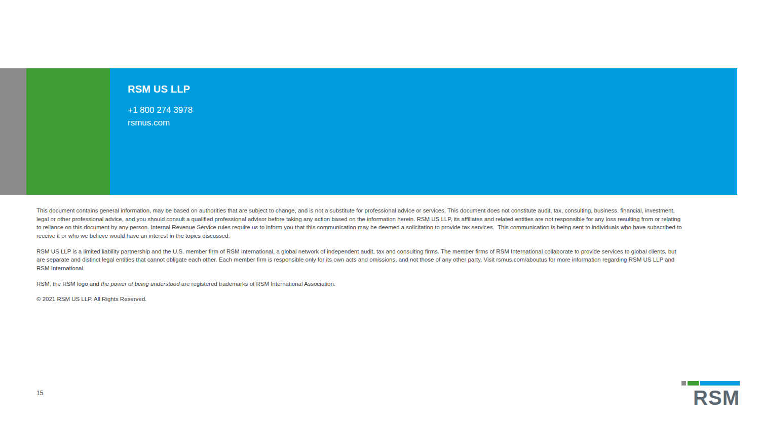RSM US LLP
+1 800 274 3978
rsmus.com
This document contains general information, may be based on authorities that are subject to change, and is not a substitute for professional advice or services. This document does not constitute audit, tax, consulting, business, financial, investment, legal or other professional advice, and you should consult a qualified professional advisor before taking any action based on the information herein. RSM US LLP, its affiliates and related entities are not responsible for any loss resulting from or relating to reliance on this document by any person. Internal Revenue Service rules require us to inform you that this communication may be deemed a solicitation to provide tax services. This communication is being sent to individuals who have subscribed to receive it or who we believe would have an interest in the topics discussed.
RSM US LLP is a limited liability partnership and the U.S. member firm of RSM International, a global network of independent audit, tax and consulting firms. The member firms of RSM International collaborate to provide services to global clients, but are separate and distinct legal entities that cannot obligate each other. Each member firm is responsible only for its own acts and omissions, and not those of any other party. Visit rsmus.com/aboutus for more information regarding RSM US LLP and RSM International.
RSM, the RSM logo and the power of being understood are registered trademarks of RSM International Association.
© 2021 RSM US LLP. All Rights Reserved.
15
RSM